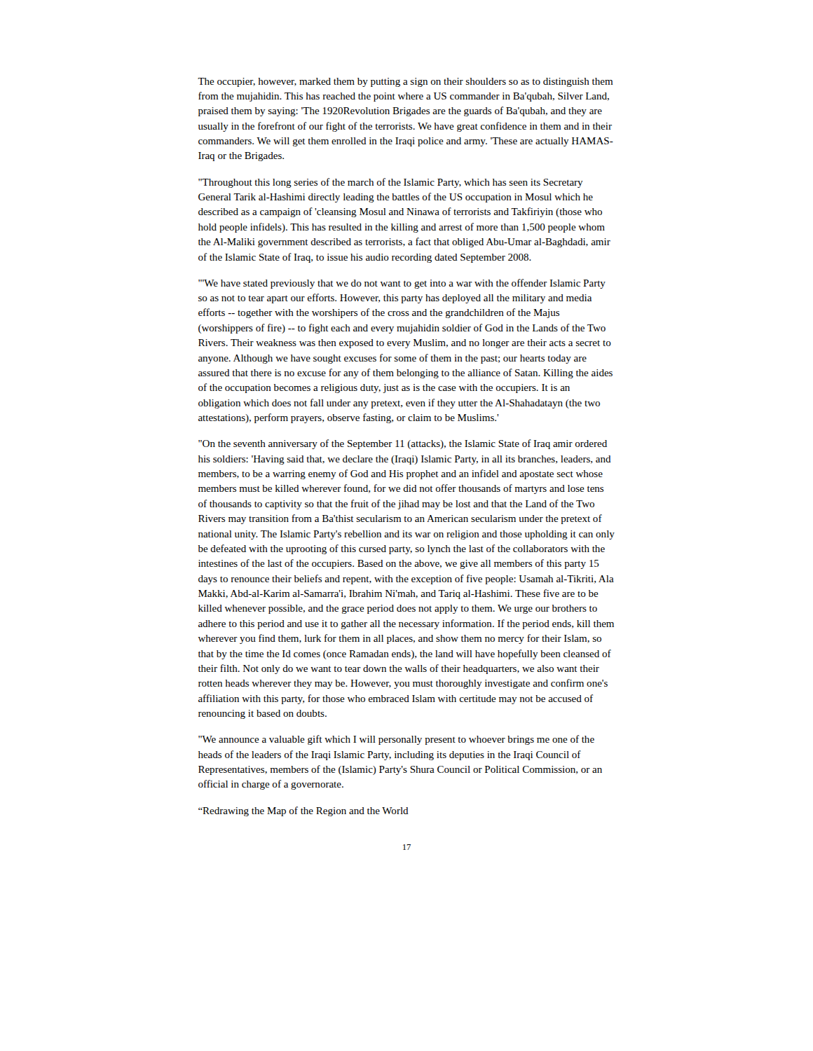The occupier, however, marked them by putting a sign on their shoulders so as to distinguish them from the mujahidin. This has reached the point where a US commander in Ba'qubah, Silver Land, praised them by saying: 'The 1920Revolution Brigades are the guards of Ba'qubah, and they are usually in the forefront of our fight of the terrorists. We have great confidence in them and in their commanders. We will get them enrolled in the Iraqi police and army. 'These are actually HAMAS-Iraq or the Brigades.
"Throughout this long series of the march of the Islamic Party, which has seen its Secretary General Tarik al-Hashimi directly leading the battles of the US occupation in Mosul which he described as a campaign of 'cleansing Mosul and Ninawa of terrorists and Takfiriyin (those who hold people infidels). This has resulted in the killing and arrest of more than 1,500 people whom the Al-Maliki government described as terrorists, a fact that obliged Abu-Umar al-Baghdadi, amir of the Islamic State of Iraq, to issue his audio recording dated September 2008.
"'We have stated previously that we do not want to get into a war with the offender Islamic Party so as not to tear apart our efforts. However, this party has deployed all the military and media efforts -- together with the worshipers of the cross and the grandchildren of the Majus (worshippers of fire) -- to fight each and every mujahidin soldier of God in the Lands of the Two Rivers. Their weakness was then exposed to every Muslim, and no longer are their acts a secret to anyone. Although we have sought excuses for some of them in the past; our hearts today are assured that there is no excuse for any of them belonging to the alliance of Satan. Killing the aides of the occupation becomes a religious duty, just as is the case with the occupiers. It is an obligation which does not fall under any pretext, even if they utter the Al-Shahadatayn (the two attestations), perform prayers, observe fasting, or claim to be Muslims.'
"On the seventh anniversary of the September 11 (attacks), the Islamic State of Iraq amir ordered his soldiers: 'Having said that, we declare the (Iraqi) Islamic Party, in all its branches, leaders, and members, to be a warring enemy of God and His prophet and an infidel and apostate sect whose members must be killed wherever found, for we did not offer thousands of martyrs and lose tens of thousands to captivity so that the fruit of the jihad may be lost and that the Land of the Two Rivers may transition from a Ba'thist secularism to an American secularism under the pretext of national unity. The Islamic Party's rebellion and its war on religion and those upholding it can only be defeated with the uprooting of this cursed party, so lynch the last of the collaborators with the intestines of the last of the occupiers. Based on the above, we give all members of this party 15 days to renounce their beliefs and repent, with the exception of five people: Usamah al-Tikriti, Ala Makki, Abd-al-Karim al-Samarra'i, Ibrahim Ni'mah, and Tariq al-Hashimi. These five are to be killed whenever possible, and the grace period does not apply to them. We urge our brothers to adhere to this period and use it to gather all the necessary information. If the period ends, kill them wherever you find them, lurk for them in all places, and show them no mercy for their Islam, so that by the time the Id comes (once Ramadan ends), the land will have hopefully been cleansed of their filth. Not only do we want to tear down the walls of their headquarters, we also want their rotten heads wherever they may be. However, you must thoroughly investigate and confirm one's affiliation with this party, for those who embraced Islam with certitude may not be accused of renouncing it based on doubts.
"We announce a valuable gift which I will personally present to whoever brings me one of the heads of the leaders of the Iraqi Islamic Party, including its deputies in the Iraqi Council of Representatives, members of the (Islamic) Party's Shura Council or Political Commission, or an official in charge of a governorate.
“Redrawing the Map of the Region and the World
17